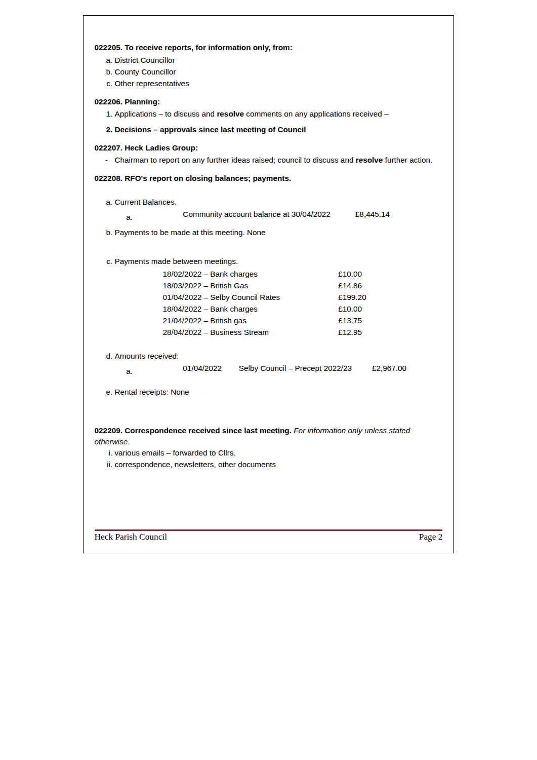022205. To receive reports, for information only, from:
District Councillor
County Councillor
Other representatives
022206. Planning:
Applications – to discuss and resolve comments on any applications received –
Decisions – approvals since last meeting of Council
022207. Heck Ladies Group:
Chairman to report on any further ideas raised; council to discuss and resolve further action.
022208. RFO's report on closing balances; payments.
Current Balances.
| Community account balance at 30/04/2022 | £8,445.14 |
Payments to be made at this meeting. None
Payments made between meetings.
| 18/02/2022 – Bank charges | £10.00 |
| 18/03/2022 – British Gas | £14.86 |
| 01/04/2022 – Selby Council Rates | £199.20 |
| 18/04/2022 – Bank charges | £10.00 |
| 21/04/2022 – British gas | £13.75 |
| 28/04/2022 – Business Stream | £12.95 |
Amounts received:
| 01/04/2022 | Selby Council – Precept 2022/23 | £2,967.00 |
Rental receipts: None
022209. Correspondence received since last meeting. For information only unless stated otherwise.
various emails – forwarded to Cllrs.
correspondence, newsletters, other documents
Heck Parish Council Page 2